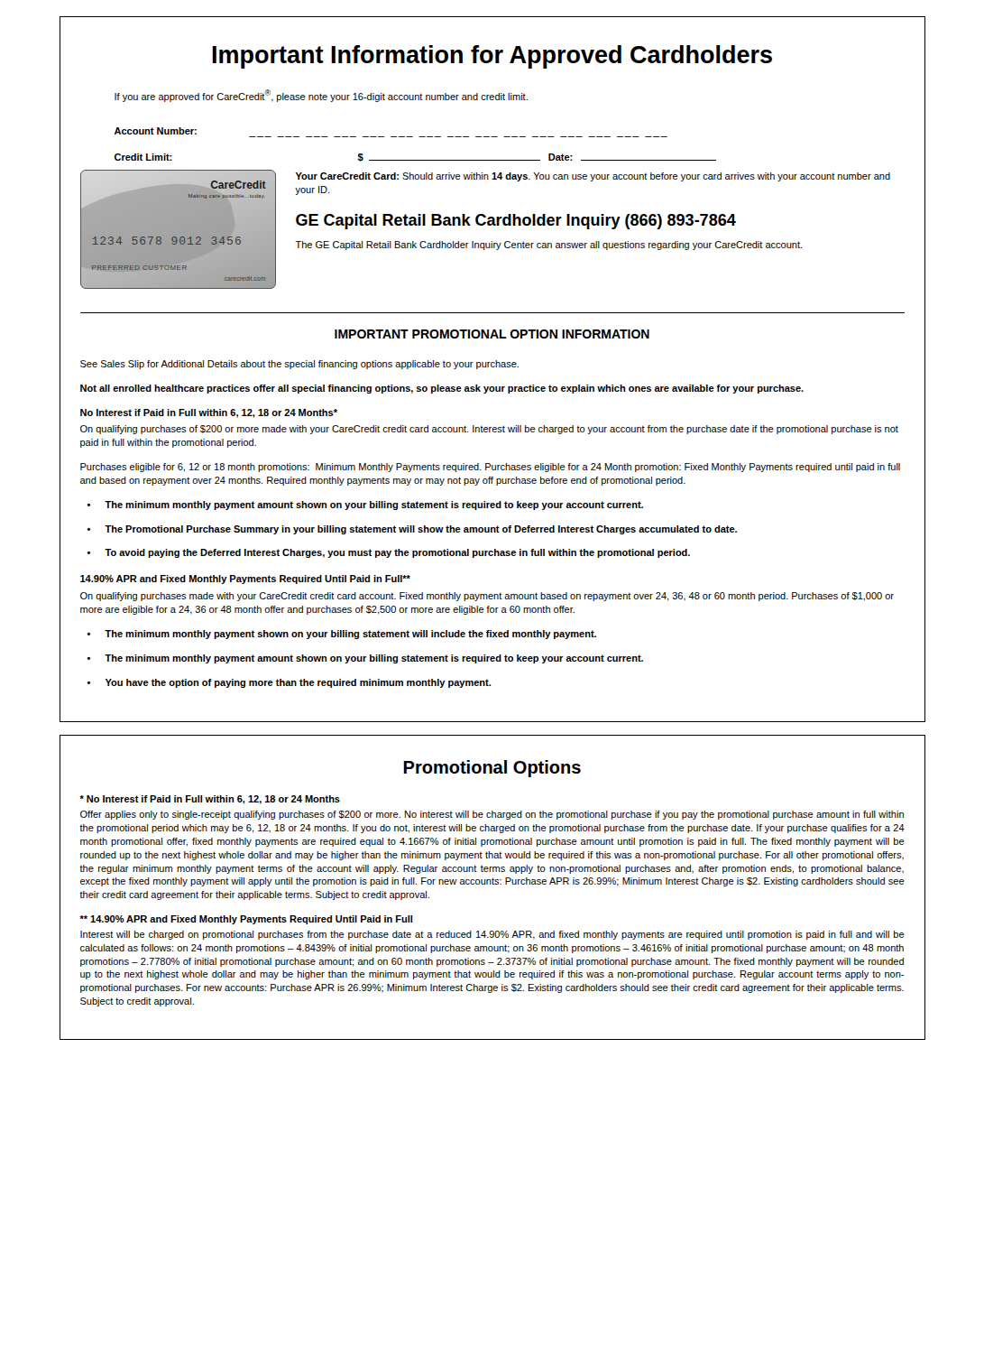Important Information for Approved Cardholders
If you are approved for CareCredit®, please note your 16-digit account number and credit limit.
Account Number: ___ ___ ___ ___ ___ ___ ___ ___ ___ ___ ___ ___ ___ ___ ___
Credit Limit: $ Date:
CareCreditMaking care possible...today.
1234 5678 9012 3456
PREFERRED CUSTOMER
carecredit.com
Your CareCredit Card: Should arrive within 14 days. You can use your account before your card arrives with your account number and your ID.
GE Capital Retail Bank Cardholder Inquiry (866) 893-7864
The GE Capital Retail Bank Cardholder Inquiry Center can answer all questions regarding your CareCredit account.
IMPORTANT PROMOTIONAL OPTION INFORMATION
See Sales Slip for Additional Details about the special financing options applicable to your purchase.
Not all enrolled healthcare practices offer all special financing options, so please ask your practice to explain which ones are available for your purchase.
No Interest if Paid in Full within 6, 12, 18 or 24 Months*
On qualifying purchases of $200 or more made with your CareCredit credit card account. Interest will be charged to your account from the purchase date if the promotional purchase is not paid in full within the promotional period.
Purchases eligible for 6, 12 or 18 month promotions: Minimum Monthly Payments required. Purchases eligible for a 24 Month promotion: Fixed Monthly Payments required until paid in full and based on repayment over 24 months. Required monthly payments may or may not pay off purchase before end of promotional period.
The minimum monthly payment amount shown on your billing statement is required to keep your account current.
The Promotional Purchase Summary in your billing statement will show the amount of Deferred Interest Charges accumulated to date.
To avoid paying the Deferred Interest Charges, you must pay the promotional purchase in full within the promotional period.
14.90% APR and Fixed Monthly Payments Required Until Paid in Full**
On qualifying purchases made with your CareCredit credit card account. Fixed monthly payment amount based on repayment over 24, 36, 48 or 60 month period. Purchases of $1,000 or more are eligible for a 24, 36 or 48 month offer and purchases of $2,500 or more are eligible for a 60 month offer.
The minimum monthly payment shown on your billing statement will include the fixed monthly payment.
The minimum monthly payment amount shown on your billing statement is required to keep your account current.
You have the option of paying more than the required minimum monthly payment.
Promotional Options
* No Interest if Paid in Full within 6, 12, 18 or 24 Months
Offer applies only to single-receipt qualifying purchases of $200 or more. No interest will be charged on the promotional purchase if you pay the promotional purchase amount in full within the promotional period which may be 6, 12, 18 or 24 months. If you do not, interest will be charged on the promotional purchase from the purchase date. If your purchase qualifies for a 24 month promotional offer, fixed monthly payments are required equal to 4.1667% of initial promotional purchase amount until promotion is paid in full. The fixed monthly payment will be rounded up to the next highest whole dollar and may be higher than the minimum payment that would be required if this was a non-promotional purchase. For all other promotional offers, the regular minimum monthly payment terms of the account will apply. Regular account terms apply to non-promotional purchases and, after promotion ends, to promotional balance, except the fixed monthly payment will apply until the promotion is paid in full. For new accounts: Purchase APR is 26.99%; Minimum Interest Charge is $2. Existing cardholders should see their credit card agreement for their applicable terms. Subject to credit approval.
** 14.90% APR and Fixed Monthly Payments Required Until Paid in Full
Interest will be charged on promotional purchases from the purchase date at a reduced 14.90% APR, and fixed monthly payments are required until promotion is paid in full and will be calculated as follows: on 24 month promotions – 4.8439% of initial promotional purchase amount; on 36 month promotions – 3.4616% of initial promotional purchase amount; on 48 month promotions – 2.7780% of initial promotional purchase amount; and on 60 month promotions – 2.3737% of initial promotional purchase amount. The fixed monthly payment will be rounded up to the next highest whole dollar and may be higher than the minimum payment that would be required if this was a non-promotional purchase. Regular account terms apply to non-promotional purchases. For new accounts: Purchase APR is 26.99%; Minimum Interest Charge is $2. Existing cardholders should see their credit card agreement for their applicable terms. Subject to credit approval.